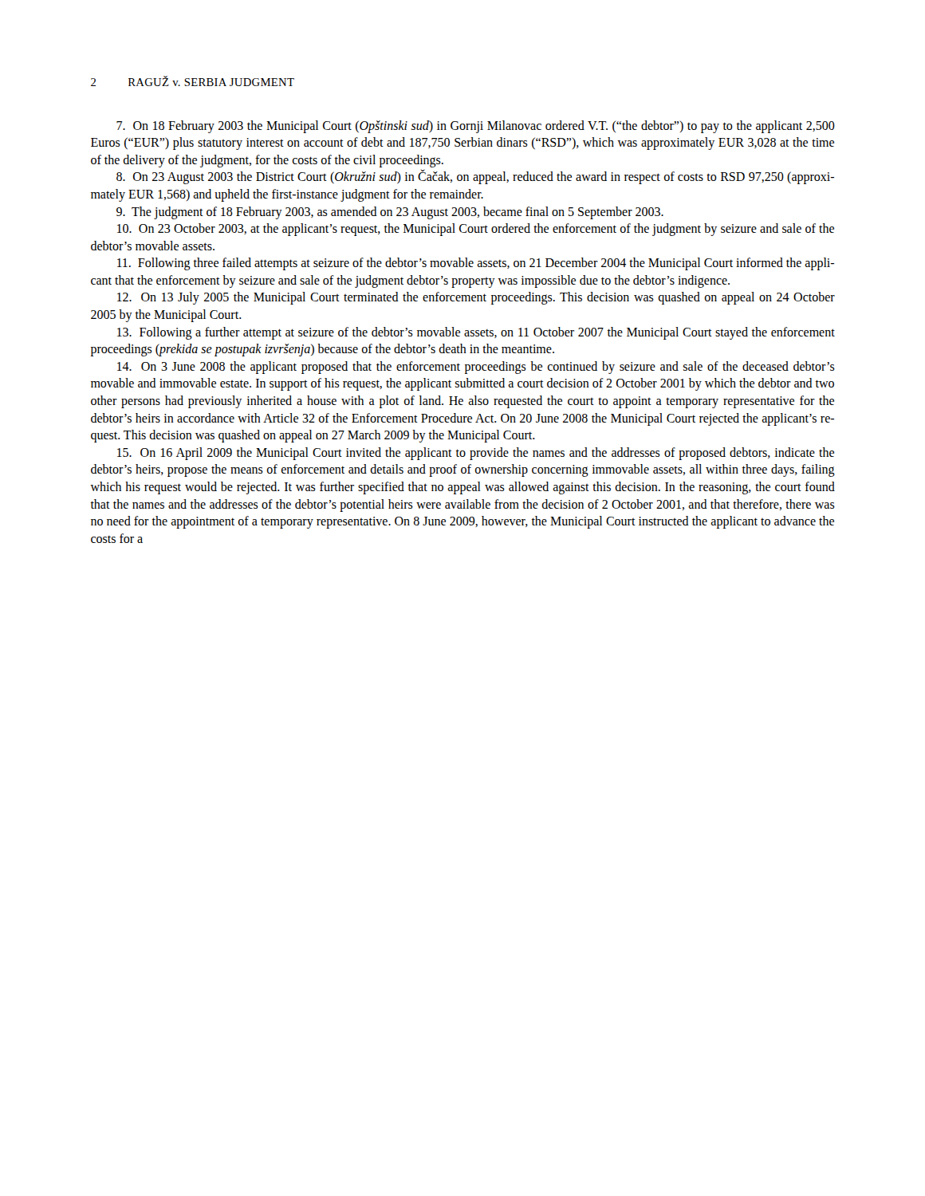2 RAGUŽ v. SERBIA JUDGMENT
7. On 18 February 2003 the Municipal Court (Opštinski sud) in Gornji Milanovac ordered V.T. (“the debtor”) to pay to the applicant 2,500 Euros (“EUR”) plus statutory interest on account of debt and 187,750 Serbian dinars (“RSD”), which was approximately EUR 3,028 at the time of the delivery of the judgment, for the costs of the civil proceedings.
8. On 23 August 2003 the District Court (Okružni sud) in Čačak, on appeal, reduced the award in respect of costs to RSD 97,250 (approximately EUR 1,568) and upheld the first-instance judgment for the remainder.
9. The judgment of 18 February 2003, as amended on 23 August 2003, became final on 5 September 2003.
10. On 23 October 2003, at the applicant’s request, the Municipal Court ordered the enforcement of the judgment by seizure and sale of the debtor’s movable assets.
11. Following three failed attempts at seizure of the debtor’s movable assets, on 21 December 2004 the Municipal Court informed the applicant that the enforcement by seizure and sale of the judgment debtor’s property was impossible due to the debtor’s indigence.
12. On 13 July 2005 the Municipal Court terminated the enforcement proceedings. This decision was quashed on appeal on 24 October 2005 by the Municipal Court.
13. Following a further attempt at seizure of the debtor’s movable assets, on 11 October 2007 the Municipal Court stayed the enforcement proceedings (prekida se postupak izvršenja) because of the debtor’s death in the meantime.
14. On 3 June 2008 the applicant proposed that the enforcement proceedings be continued by seizure and sale of the deceased debtor’s movable and immovable estate. In support of his request, the applicant submitted a court decision of 2 October 2001 by which the debtor and two other persons had previously inherited a house with a plot of land. He also requested the court to appoint a temporary representative for the debtor’s heirs in accordance with Article 32 of the Enforcement Procedure Act. On 20 June 2008 the Municipal Court rejected the applicant’s request. This decision was quashed on appeal on 27 March 2009 by the Municipal Court.
15. On 16 April 2009 the Municipal Court invited the applicant to provide the names and the addresses of proposed debtors, indicate the debtor’s heirs, propose the means of enforcement and details and proof of ownership concerning immovable assets, all within three days, failing which his request would be rejected. It was further specified that no appeal was allowed against this decision. In the reasoning, the court found that the names and the addresses of the debtor’s potential heirs were available from the decision of 2 October 2001, and that therefore, there was no need for the appointment of a temporary representative. On 8 June 2009, however, the Municipal Court instructed the applicant to advance the costs for a